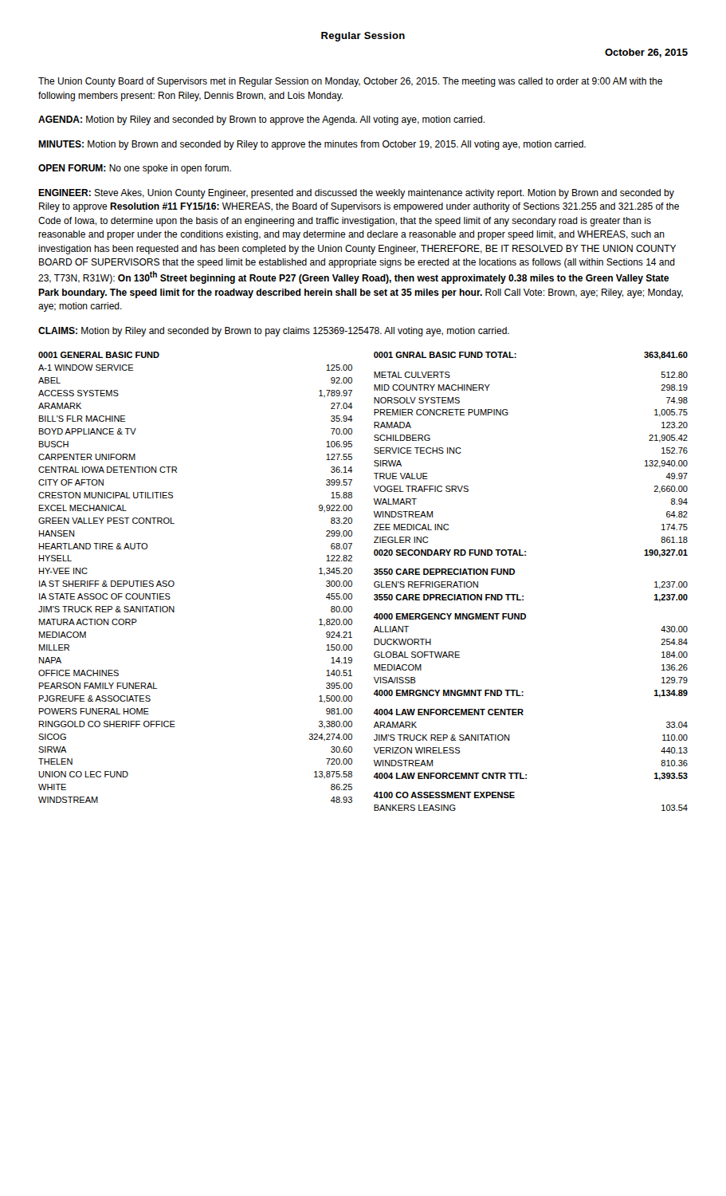Regular Session
October 26, 2015
The Union County Board of Supervisors met in Regular Session on Monday, October 26, 2015. The meeting was called to order at 9:00 AM with the following members present: Ron Riley, Dennis Brown, and Lois Monday.
AGENDA: Motion by Riley and seconded by Brown to approve the Agenda. All voting aye, motion carried.
MINUTES: Motion by Brown and seconded by Riley to approve the minutes from October 19, 2015. All voting aye, motion carried.
OPEN FORUM: No one spoke in open forum.
ENGINEER: Steve Akes, Union County Engineer, presented and discussed the weekly maintenance activity report. Motion by Brown and seconded by Riley to approve Resolution #11 FY15/16: WHEREAS, the Board of Supervisors is empowered under authority of Sections 321.255 and 321.285 of the Code of Iowa, to determine upon the basis of an engineering and traffic investigation, that the speed limit of any secondary road is greater than is reasonable and proper under the conditions existing, and may determine and declare a reasonable and proper speed limit, and WHEREAS, such an investigation has been requested and has been completed by the Union County Engineer, THEREFORE, BE IT RESOLVED BY THE UNION COUNTY BOARD OF SUPERVISORS that the speed limit be established and appropriate signs be erected at the locations as follows (all within Sections 14 and 23, T73N, R31W): On 130th Street beginning at Route P27 (Green Valley Road), then west approximately 0.38 miles to the Green Valley State Park boundary. The speed limit for the roadway described herein shall be set at 35 miles per hour. Roll Call Vote: Brown, aye; Riley, aye; Monday, aye; motion carried.
CLAIMS: Motion by Riley and seconded by Brown to pay claims 125369-125478. All voting aye, motion carried.
| 0001 GENERAL BASIC FUND | |
| A-1 WINDOW SERVICE | 125.00 |
| ABEL | 92.00 |
| ACCESS SYSTEMS | 1,789.97 |
| ARAMARK | 27.04 |
| BILL'S FLR MACHINE | 35.94 |
| BOYD APPLIANCE & TV | 70.00 |
| BUSCH | 106.95 |
| CARPENTER UNIFORM | 127.55 |
| CENTRAL IOWA DETENTION CTR | 36.14 |
| CITY OF AFTON | 399.57 |
| CRESTON MUNICIPAL UTILITIES | 15.88 |
| EXCEL MECHANICAL | 9,922.00 |
| GREEN VALLEY PEST CONTROL | 83.20 |
| HANSEN | 299.00 |
| HEARTLAND TIRE & AUTO | 68.07 |
| HYSELL | 122.82 |
| HY-VEE INC | 1,345.20 |
| IA ST SHERIFF & DEPUTIES ASO | 300.00 |
| IA STATE ASSOC OF COUNTIES | 455.00 |
| JIM'S TRUCK REP & SANITATION | 80.00 |
| MATURA ACTION CORP | 1,820.00 |
| MEDIACOM | 924.21 |
| MILLER | 150.00 |
| NAPA | 14.19 |
| OFFICE MACHINES | 140.51 |
| PEARSON FAMILY FUNERAL | 395.00 |
| PJGREUFE & ASSOCIATES | 1,500.00 |
| POWERS FUNERAL HOME | 981.00 |
| RINGGOLD CO SHERIFF OFFICE | 3,380.00 |
| SICOG | 324,274.00 |
| SIRWA | 30.60 |
| THELEN | 720.00 |
| UNION CO LEC FUND | 13,875.58 |
| WHITE | 86.25 |
| WINDSTREAM | 48.93 |
| 0001 GNRAL BASIC FUND TOTAL: | 363,841.60 |
| METAL CULVERTS | 512.80 |
| MID COUNTRY MACHINERY | 298.19 |
| NORSOLV SYSTEMS | 74.98 |
| PREMIER CONCRETE PUMPING | 1,005.75 |
| RAMADA | 123.20 |
| SCHILDBERG | 21,905.42 |
| SERVICE TECHS INC | 152.76 |
| SIRWA | 132,940.00 |
| TRUE VALUE | 49.97 |
| VOGEL TRAFFIC SRVS | 2,660.00 |
| WALMART | 8.94 |
| WINDSTREAM | 64.82 |
| ZEE MEDICAL INC | 174.75 |
| ZIEGLER INC | 861.18 |
| 0020 SECONDARY RD FUND TOTAL: | 190,327.01 |
| 3550 CARE DEPRECIATION FUND | |
| GLEN'S REFRIGERATION | 1,237.00 |
| 3550 CARE DPRECIATION FND TTL: | 1,237.00 |
| 4000 EMERGENCY MNGMENT FUND | |
| ALLIANT | 430.00 |
| DUCKWORTH | 254.84 |
| GLOBAL SOFTWARE | 184.00 |
| MEDIACOM | 136.26 |
| VISA/ISSB | 129.79 |
| 4000 EMRGNCY MNGMNT FND TTL: | 1,134.89 |
| 4004 LAW ENFORCEMENT CENTER | |
| ARAMARK | 33.04 |
| JIM'S TRUCK REP & SANITATION | 110.00 |
| VERIZON WIRELESS | 440.13 |
| WINDSTREAM | 810.36 |
| 4004 LAW ENFORCEMNT CNTR TTL: | 1,393.53 |
| 4100 CO ASSESSMENT EXPENSE | |
| BANKERS LEASING | 103.54 |